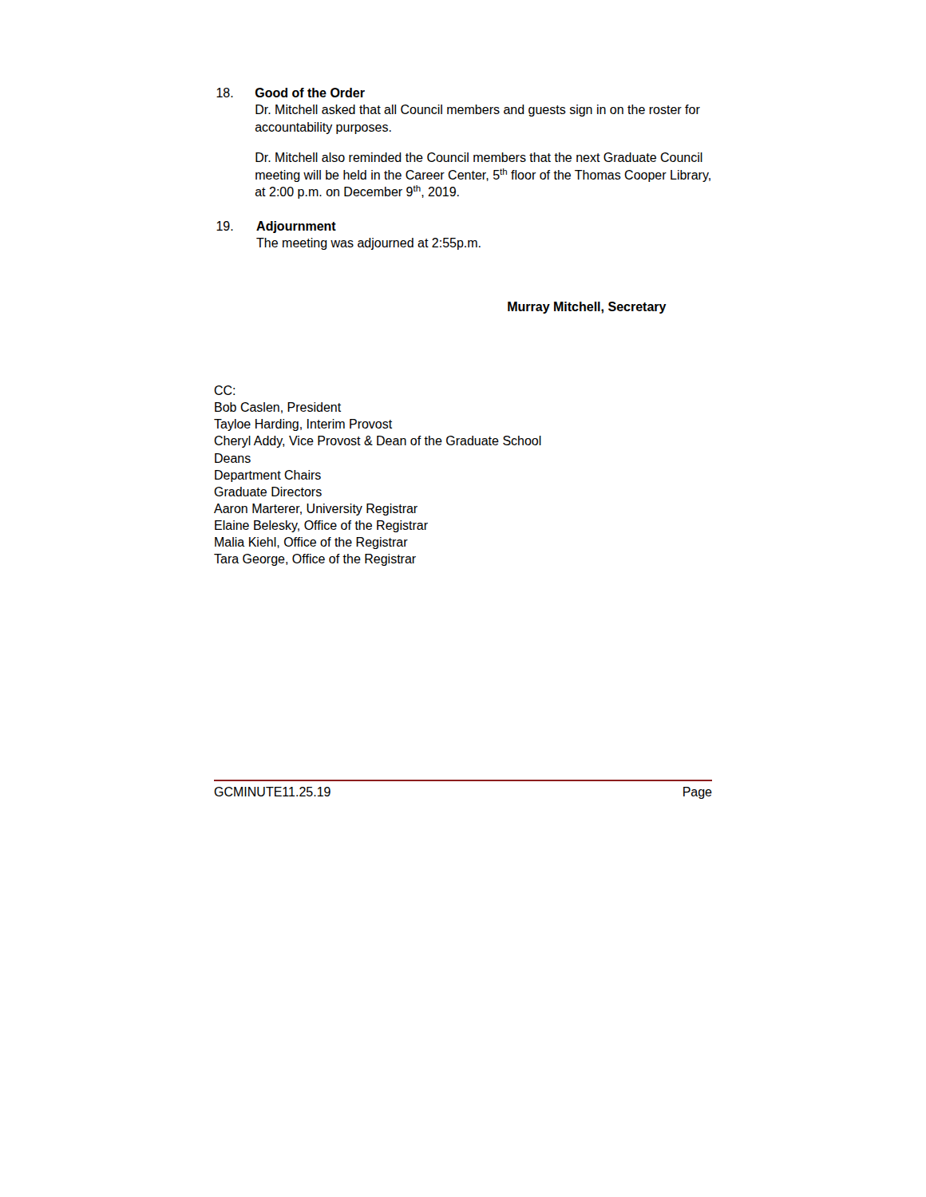18.
Good of the Order
Dr. Mitchell asked that all Council members and guests sign in on the roster for accountability purposes.
Dr. Mitchell also reminded the Council members that the next Graduate Council meeting will be held in the Career Center, 5th floor of the Thomas Cooper Library, at 2:00 p.m. on December 9th, 2019.
19.
Adjournment
The meeting was adjourned at 2:55p.m.
Murray Mitchell, Secretary
CC:
Bob Caslen, President
Tayloe Harding, Interim Provost
Cheryl Addy, Vice Provost & Dean of the Graduate School
Deans
Department Chairs
Graduate Directors
Aaron Marterer, University Registrar
Elaine Belesky, Office of the Registrar
Malia Kiehl, Office of the Registrar
Tara George, Office of the Registrar
GCMINUTE11.25.19 Page